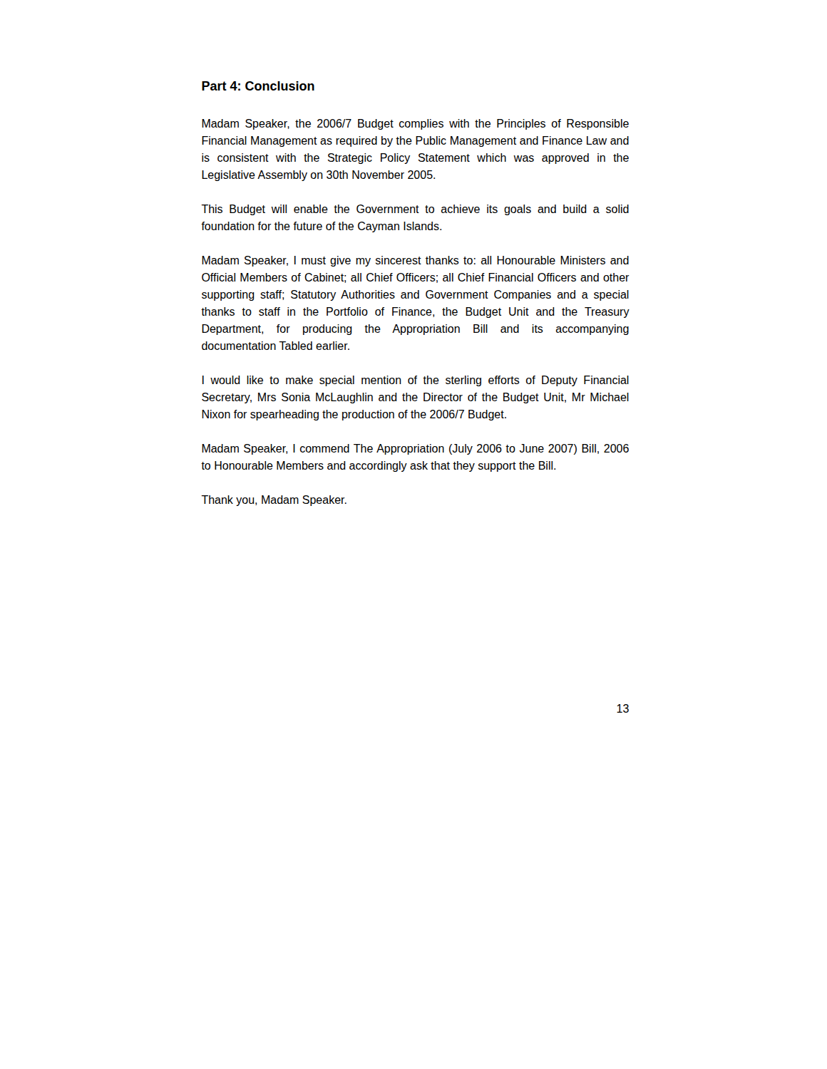Part 4: Conclusion
Madam Speaker, the 2006/7 Budget complies with the Principles of Responsible Financial Management as required by the Public Management and Finance Law and is consistent with the Strategic Policy Statement which was approved in the Legislative Assembly on 30th November 2005.
This Budget will enable the Government to achieve its goals and build a solid foundation for the future of the Cayman Islands.
Madam Speaker, I must give my sincerest thanks to: all Honourable Ministers and Official Members of Cabinet; all Chief Officers; all Chief Financial Officers and other supporting staff; Statutory Authorities and Government Companies and a special thanks to staff in the Portfolio of Finance, the Budget Unit and the Treasury Department, for producing the Appropriation Bill and its accompanying documentation Tabled earlier.
I would like to make special mention of the sterling efforts of Deputy Financial Secretary, Mrs Sonia McLaughlin and the Director of the Budget Unit, Mr Michael Nixon for spearheading the production of the 2006/7 Budget.
Madam Speaker, I commend The Appropriation (July 2006 to June 2007) Bill, 2006 to Honourable Members and accordingly ask that they support the Bill.
Thank you, Madam Speaker.
13